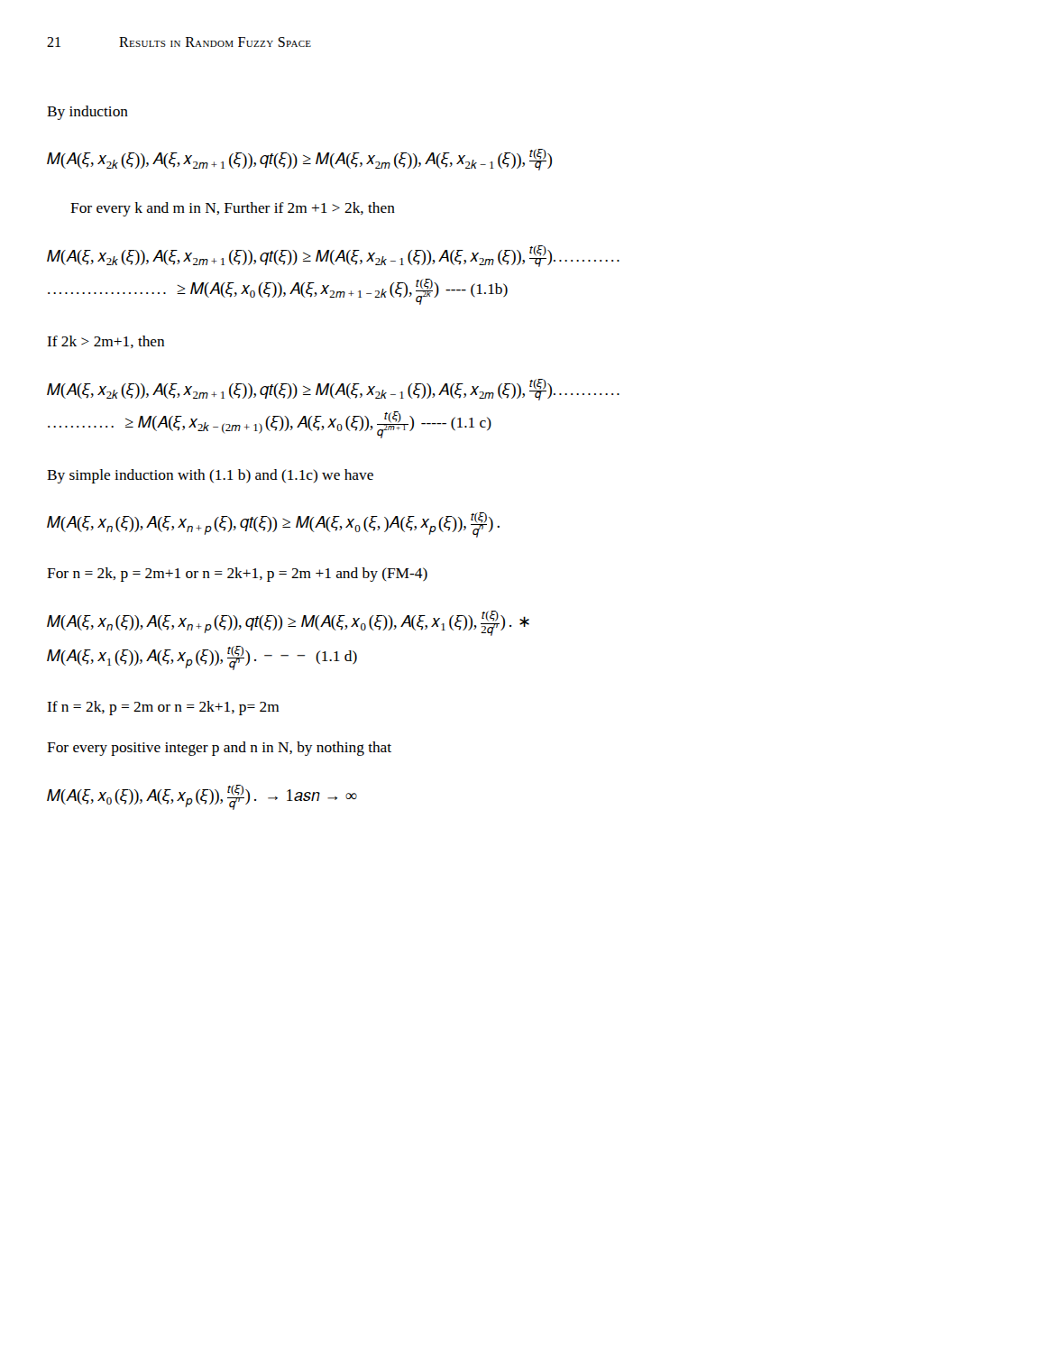21 Results in Random Fuzzy Space
By induction
M ( A(ξ,x2k(ξ)) , A(ξ,x2m+1(ξ)) , qt(ξ) ) ≥ M ( A(ξ,x2m(ξ)) , A(ξ,x2k−1(ξ)) , t(ξ)q )
For every k and m in N, Further if 2m +1 > 2k, then
M ( A(ξ,x2k(ξ)) , A(ξ,x2m+1(ξ)) , qt(ξ) ) ≥ M ( A(ξ,x2k−1(ξ)) , A(ξ,x2m(ξ)) , t(ξ)q ) ............
..................... ≥ M ( A(ξ,x0(ξ)) , A(ξ,x2m+1−2k(ξ) , t(ξ)q2k ) ---- (1.1b)
If 2k > 2m+1, then
M ( A(ξ,x2k(ξ)) , A(ξ,x2m+1(ξ)) , qt(ξ) ) ≥ M ( A(ξ,x2k−1(ξ)) , A(ξ,x2m(ξ)) , t(ξ)q ) ............
............ ≥ M ( A(ξ,x2k−(2m+1)(ξ)) , A(ξ,x0(ξ)) , t(ξ)q2m+1 ) ----- (1.1 c)
By simple induction with (1.1 b) and (1.1c) we have
M ( A(ξ,xn(ξ)) , A(ξ,xn+p(ξ) , qt(ξ) ) ≥ M ( A(ξ,x0(ξ,) A(ξ,xp(ξ)) , t(ξ)qn ) .
For n = 2k, p = 2m+1 or n = 2k+1, p = 2m +1 and by (FM-4)
M ( A(ξ,xn(ξ)) , A(ξ,xn+p(ξ)) , qt(ξ) ) ≥ M ( A(ξ,x0(ξ)) , A(ξ,x1(ξ)) , t(ξ)2qn ) . ∗
M ( A(ξ,x1(ξ)) , A(ξ,xp(ξ)) , t(ξ)qn ) . −−− (1.1 d)
If n = 2k, p = 2m or n = 2k+1, p= 2m
For every positive integer p and n in N, by nothing that
M ( A(ξ,x0(ξ)) , A(ξ,xp(ξ)) , t(ξ)qn ) . → 1 as n → ∞